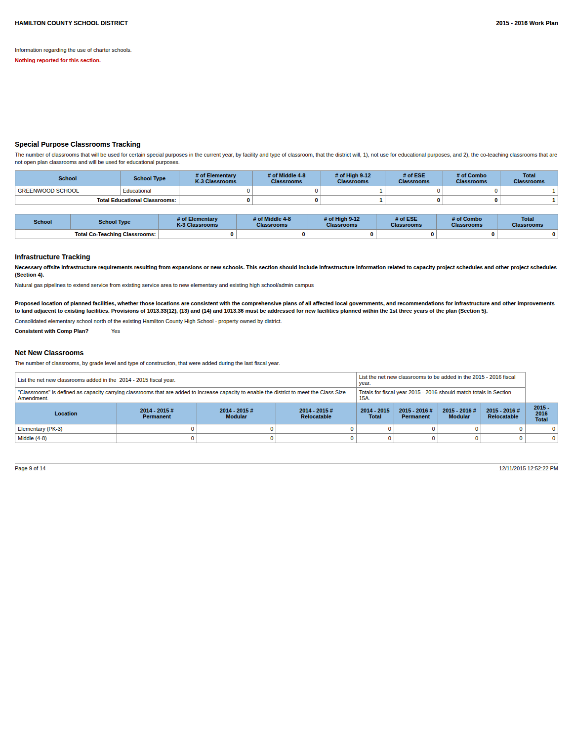HAMILTON COUNTY SCHOOL DISTRICT
2015 - 2016 Work Plan
Information regarding the use of charter schools.
Nothing reported for this section.
Special Purpose Classrooms Tracking
The number of classrooms that will be used for certain special purposes in the current year, by facility and type of classroom, that the district will, 1), not use for educational purposes, and 2), the co-teaching classrooms that are not open plan classrooms and will be used for educational purposes.
| School | School Type | # of Elementary K-3 Classrooms | # of Middle 4-8 Classrooms | # of High 9-12 Classrooms | # of ESE Classrooms | # of Combo Classrooms | Total Classrooms |
| --- | --- | --- | --- | --- | --- | --- | --- |
| GREENWOOD SCHOOL | Educational | 0 | 0 | 1 | 0 | 0 | 1 |
| Total Educational Classrooms: | 0 | 0 | 1 | 0 | 0 | 1 |
| School | School Type | # of Elementary K-3 Classrooms | # of Middle 4-8 Classrooms | # of High 9-12 Classrooms | # of ESE Classrooms | # of Combo Classrooms | Total Classrooms |
| --- | --- | --- | --- | --- | --- | --- | --- |
| Total Co-Teaching Classrooms: | 0 | 0 | 0 | 0 | 0 | 0 |
Infrastructure Tracking
Necessary offsite infrastructure requirements resulting from expansions or new schools. This section should include infrastructure information related to capacity project schedules and other project schedules (Section 4).
Natural gas pipelines to extend service from existing service area to new elementary and existing high school/admin campus
Proposed location of planned facilities, whether those locations are consistent with the comprehensive plans of all affected local governments, and recommendations for infrastructure and other improvements to land adjacent to existing facilities. Provisions of 1013.33(12), (13) and (14) and 1013.36 must be addressed for new facilities planned within the 1st three years of the plan (Section 5).
Consolidated elementary school north of the existing Hamilton County High School - property owned by district.
Consistent with Comp Plan? Yes
Net New Classrooms
The number of classrooms, by grade level and type of construction, that were added during the last fiscal year.
| List the net new classrooms added in the 2014 - 2015 fiscal year. | List the net new classrooms to be added in the 2015 - 2016 fiscal year. |
| "Classrooms" is defined as capacity carrying classrooms that are added to increase capacity to enable the district to meet the Class Size Amendment. | Totals for fiscal year 2015 - 2016 should match totals in Section 15A. |
| Location | 2014 - 2015 # Permanent | 2014 - 2015 # Modular | 2014 - 2015 # Relocatable | 2014 - 2015 Total | 2015 - 2016 # Permanent | 2015 - 2016 # Modular | 2015 - 2016 # Relocatable | 2015 - 2016 Total |
| Elementary (PK-3) | 0 | 0 | 0 | 0 | 0 | 0 | 0 | 0 |
| Middle (4-8) | 0 | 0 | 0 | 0 | 0 | 0 | 0 | 0 |
Page 9 of 14
12/11/2015 12:52:22 PM